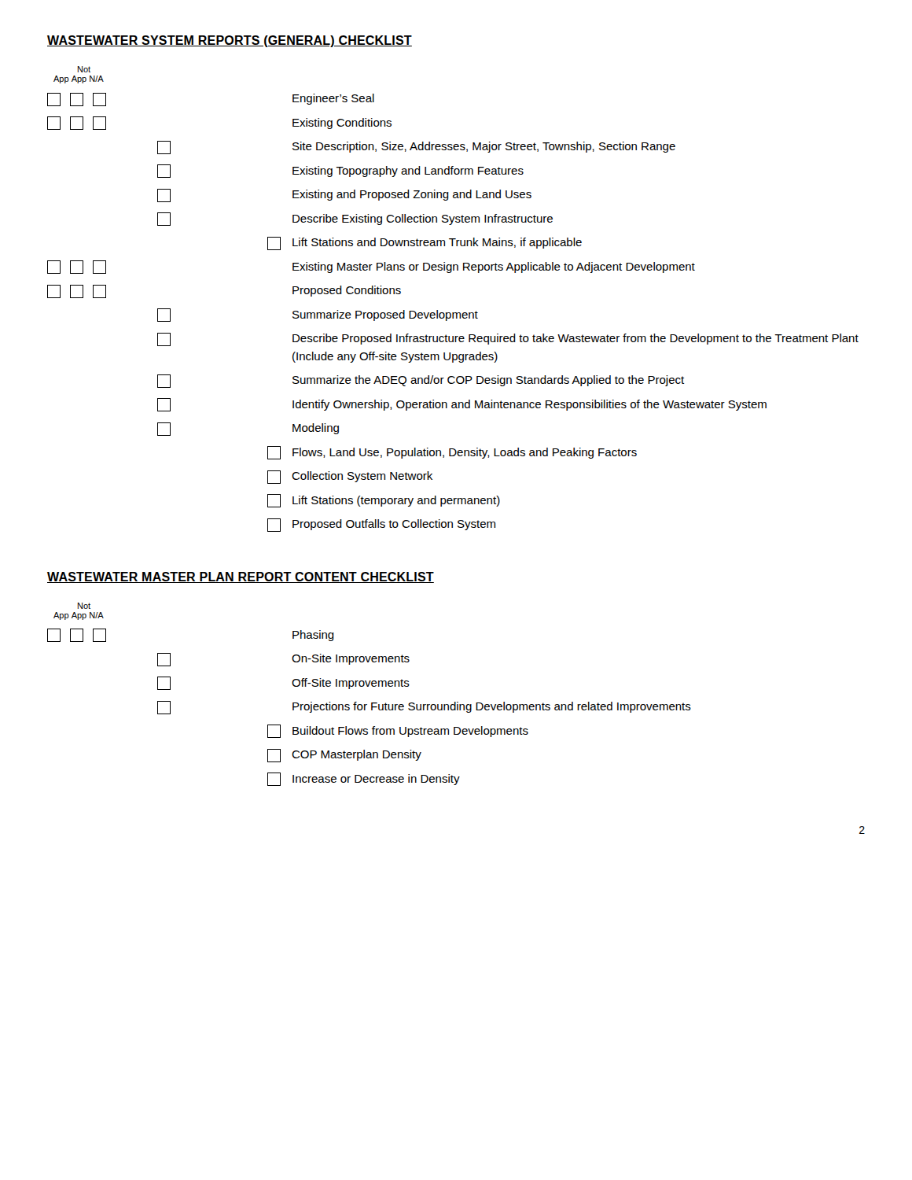WASTEWATER SYSTEM REPORTS (GENERAL) CHECKLIST
Not App App N/A
| | Engineer’s Seal |
| | Existing Conditions |
| | Site Description, Size, Addresses, Major Street, Township, Section Range |
| | Existing Topography and Landform Features |
| | Existing and Proposed Zoning and Land Uses |
| | Describe Existing Collection System Infrastructure |
| | Lift Stations and Downstream Trunk Mains, if applicable |
| | Existing Master Plans or Design Reports Applicable to Adjacent Development |
| | Proposed Conditions |
| | Summarize Proposed Development |
| | Describe Proposed Infrastructure Required to take Wastewater from the Development to the Treatment Plant (Include any Off-site System Upgrades) |
| | Summarize the ADEQ and/or COP Design Standards Applied to the Project |
| | Identify Ownership, Operation and Maintenance Responsibilities of the Wastewater System |
| | Modeling |
| | Flows, Land Use, Population, Density, Loads and Peaking Factors |
| | Collection System Network |
| | Lift Stations (temporary and permanent) |
| | Proposed Outfalls to Collection System |
WASTEWATER MASTER PLAN REPORT CONTENT CHECKLIST
Not App App N/A
| | Phasing |
| | On-Site Improvements |
| | Off-Site Improvements |
| | Projections for Future Surrounding Developments and related Improvements |
| | Buildout Flows from Upstream Developments |
| | COP Masterplan Density |
| | Increase or Decrease in Density |
2